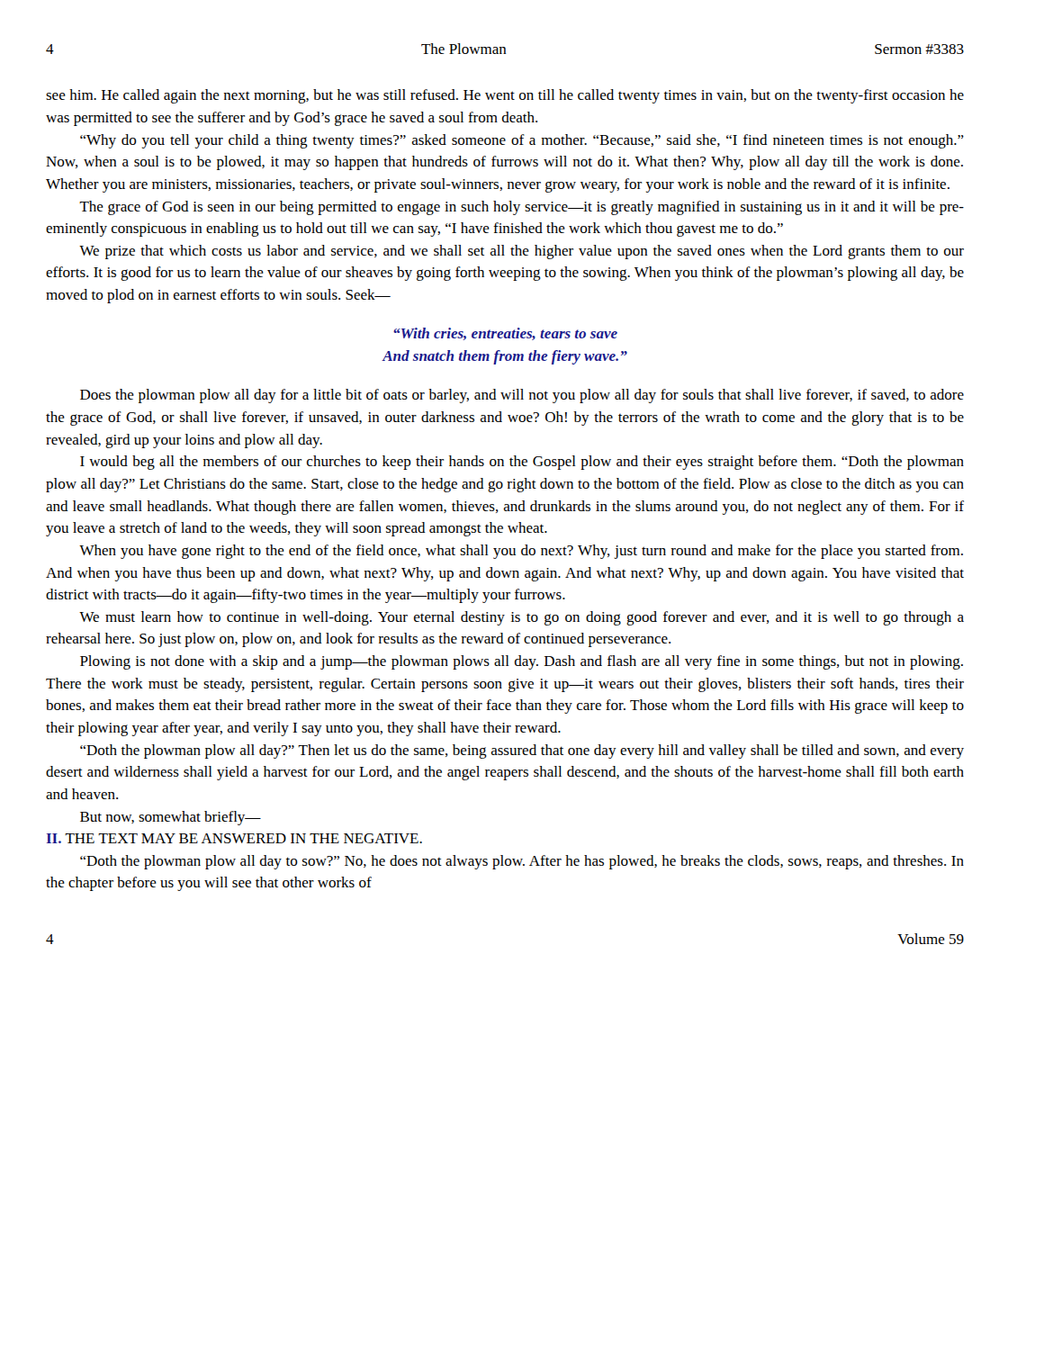4 The Plowman Sermon #3383
see him. He called again the next morning, but he was still refused. He went on till he called twenty times in vain, but on the twenty-first occasion he was permitted to see the sufferer and by God’s grace he saved a soul from death.
“Why do you tell your child a thing twenty times?” asked someone of a mother. “Because,” said she, “I find nineteen times is not enough.” Now, when a soul is to be plowed, it may so happen that hundreds of furrows will not do it. What then? Why, plow all day till the work is done. Whether you are ministers, missionaries, teachers, or private soul-winners, never grow weary, for your work is noble and the reward of it is infinite.
The grace of God is seen in our being permitted to engage in such holy service—it is greatly magnified in sustaining us in it and it will be pre-eminently conspicuous in enabling us to hold out till we can say, “I have finished the work which thou gavest me to do.”
We prize that which costs us labor and service, and we shall set all the higher value upon the saved ones when the Lord grants them to our efforts. It is good for us to learn the value of our sheaves by going forth weeping to the sowing. When you think of the plowman’s plowing all day, be moved to plod on in earnest efforts to win souls. Seek—
“With cries, entreaties, tears to save
And snatch them from the fiery wave.”
Does the plowman plow all day for a little bit of oats or barley, and will not you plow all day for souls that shall live forever, if saved, to adore the grace of God, or shall live forever, if unsaved, in outer darkness and woe? Oh! by the terrors of the wrath to come and the glory that is to be revealed, gird up your loins and plow all day.
I would beg all the members of our churches to keep their hands on the Gospel plow and their eyes straight before them. “Doth the plowman plow all day?” Let Christians do the same. Start, close to the hedge and go right down to the bottom of the field. Plow as close to the ditch as you can and leave small headlands. What though there are fallen women, thieves, and drunkards in the slums around you, do not neglect any of them. For if you leave a stretch of land to the weeds, they will soon spread amongst the wheat.
When you have gone right to the end of the field once, what shall you do next? Why, just turn round and make for the place you started from. And when you have thus been up and down, what next? Why, up and down again. And what next? Why, up and down again. You have visited that district with tracts—do it again—fifty-two times in the year—multiply your furrows.
We must learn how to continue in well-doing. Your eternal destiny is to go on doing good forever and ever, and it is well to go through a rehearsal here. So just plow on, plow on, and look for results as the reward of continued perseverance.
Plowing is not done with a skip and a jump—the plowman plows all day. Dash and flash are all very fine in some things, but not in plowing. There the work must be steady, persistent, regular. Certain persons soon give it up—it wears out their gloves, blisters their soft hands, tires their bones, and makes them eat their bread rather more in the sweat of their face than they care for. Those whom the Lord fills with His grace will keep to their plowing year after year, and verily I say unto you, they shall have their reward.
“Doth the plowman plow all day?” Then let us do the same, being assured that one day every hill and valley shall be tilled and sown, and every desert and wilderness shall yield a harvest for our Lord, and the angel reapers shall descend, and the shouts of the harvest-home shall fill both earth and heaven.
But now, somewhat briefly—
II. THE TEXT MAY BE ANSWERED IN THE NEGATIVE.
“Doth the plowman plow all day to sow?” No, he does not always plow. After he has plowed, he breaks the clods, sows, reaps, and threshes. In the chapter before us you will see that other works of
4 Volume 59